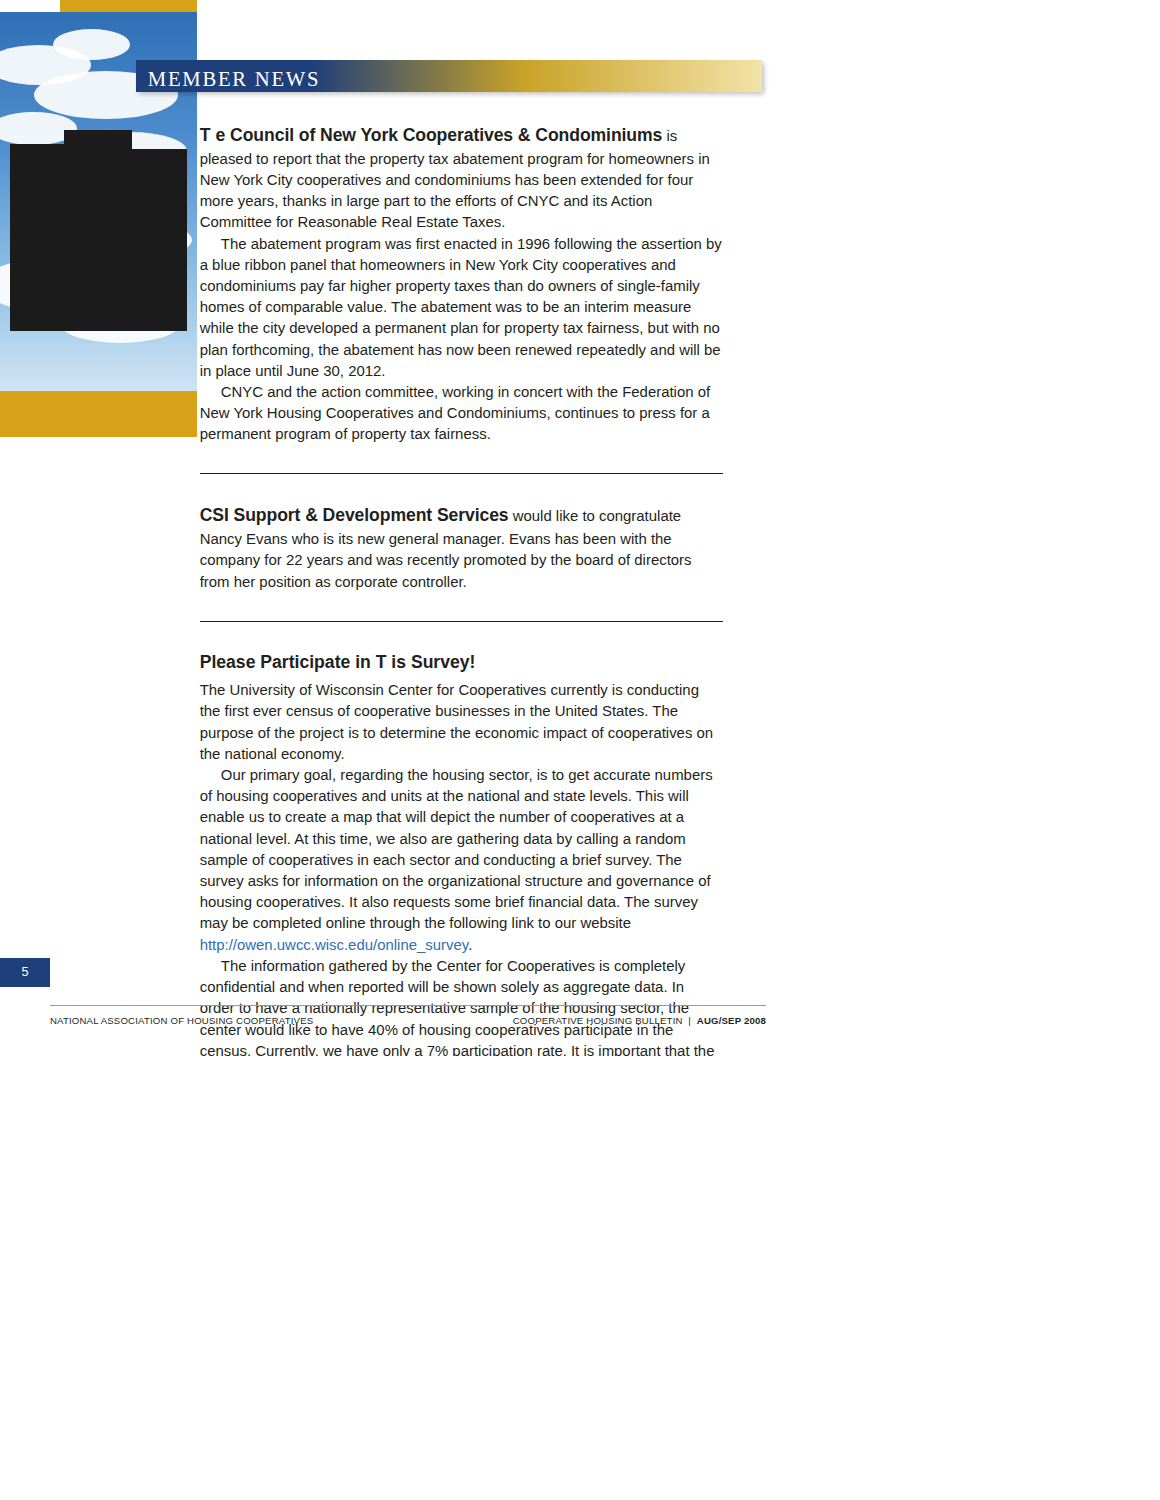MEMBER NEWS
T e Council of New York Cooperatives & Condominiums is pleased to report that the property tax abatement program for homeowners in New York City cooperatives and condominiums has been extended for four more years, thanks in large part to the efforts of CNYC and its Action Committee for Reasonable Real Estate Taxes.
The abatement program was first enacted in 1996 following the assertion by a blue ribbon panel that homeowners in New York City cooperatives and condominiums pay far higher property taxes than do owners of single-family homes of comparable value. The abatement was to be an interim measure while the city developed a permanent plan for property tax fairness, but with no plan forthcoming, the abatement has now been renewed repeatedly and will be in place until June 30, 2012.
CNYC and the action committee, working in concert with the Federation of New York Housing Cooperatives and Condominiums, continues to press for a permanent program of property tax fairness.
CSI Support & Development Services would like to congratulate Nancy Evans who is its new general manager. Evans has been with the company for 22 years and was recently promoted by the board of directors from her position as corporate controller.
Please Participate in T is Survey!
The University of Wisconsin Center for Cooperatives currently is conducting the first ever census of cooperative businesses in the United States. The purpose of the project is to determine the economic impact of cooperatives on the national economy.
Our primary goal, regarding the housing sector, is to get accurate numbers of housing cooperatives and units at the national and state levels. This will enable us to create a map that will depict the number of cooperatives at a national level. At this time, we also are gathering data by calling a random sample of cooperatives in each sector and conducting a brief survey. The survey asks for information on the organizational structure and governance of housing cooperatives. It also requests some brief financial data. The survey may be completed online through the following link to our website http://owen.uwcc.wisc.edu/online_survey.
The information gathered by the Center for Cooperatives is completely confidential and when reported will be shown solely as aggregate data. In order to have a nationally representative sample of the housing sector, the center would like to have 40% of housing cooperatives participate in the census. Currently, we have only a 7% participation rate. It is important that the housing sector participate in this project because without this data it will be difficult to reflect accurately the impact that housing cooperatives have had on the national economy. The university will be publishing its findings in October 2008. It is not too late for housing cooperatives to be represented accurately in the study.
The University of Wisconsin Center for Cooperatives may be contacted at 230 Taylor Hall, 427 Lorch Street, Madison, WI 53706-1503; phone: 608-262-3981; fax: 608-262-3251; info@uwcc.wisc.edu.
continued >
5
NATIONAL ASSOCIATION OF HOUSING COOPERATIVES
COOPERATIVE HOUSING BULLETIN | AUG/SEP 2008